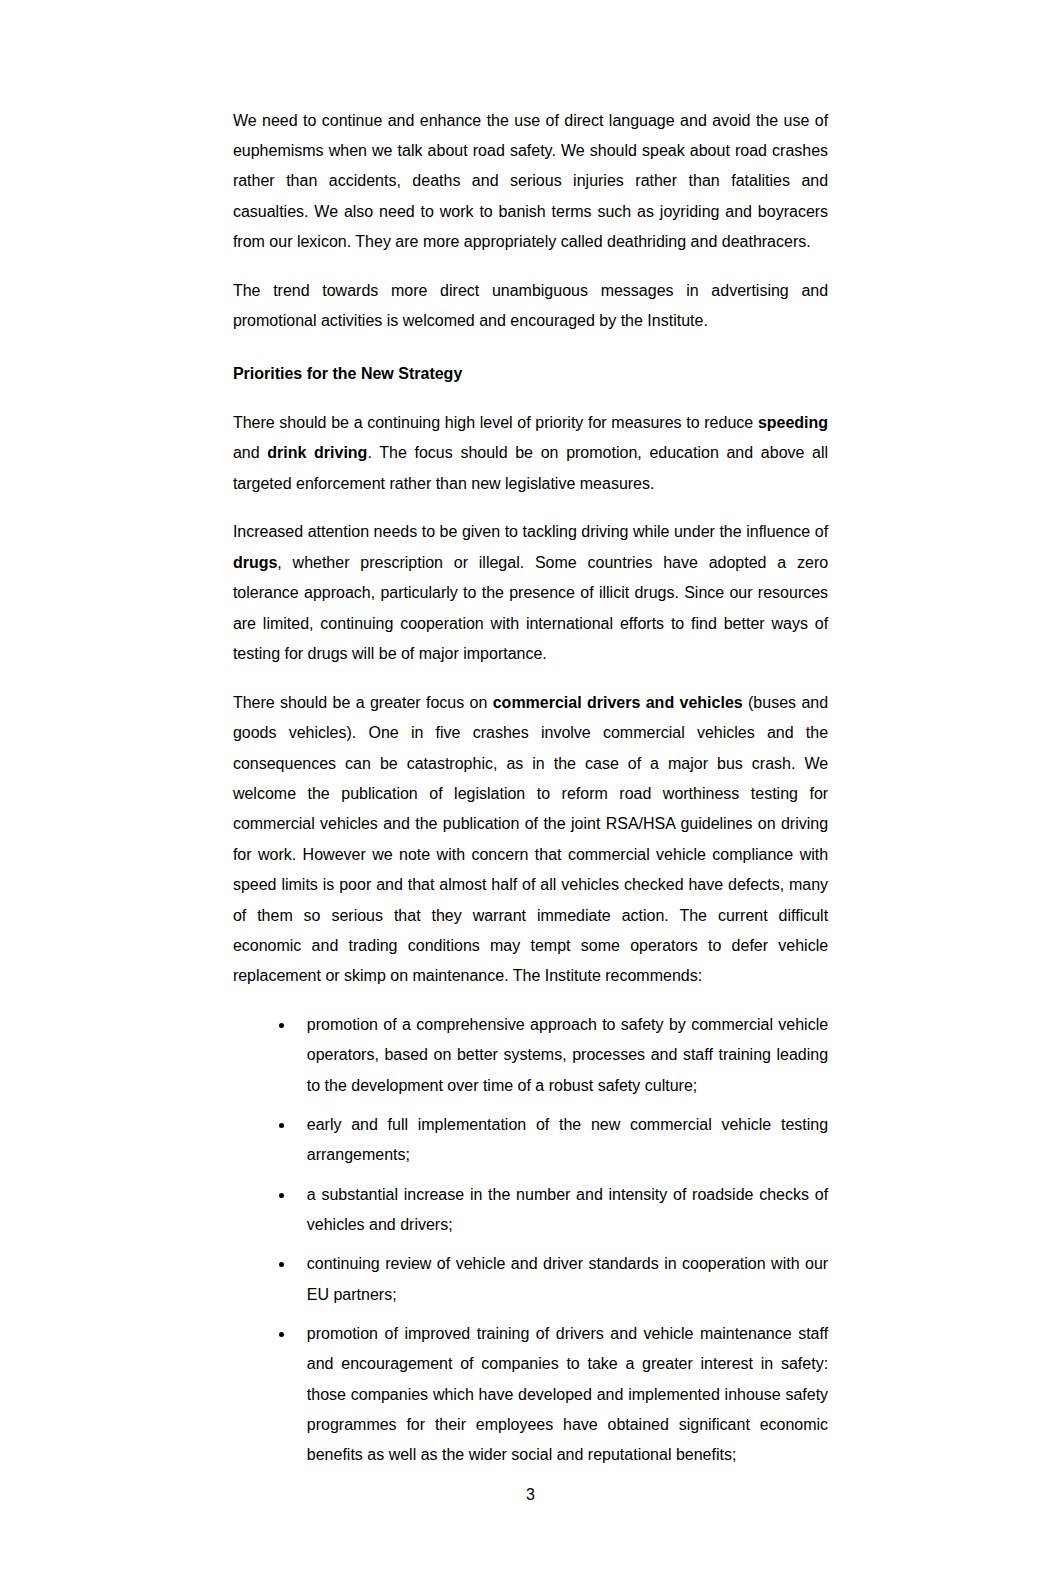We need to continue and enhance the use of direct language and avoid the use of euphemisms when we talk about road safety. We should speak about road crashes rather than accidents, deaths and serious injuries rather than fatalities and casualties. We also need to work to banish terms such as joyriding and boyracers from our lexicon. They are more appropriately called deathriding and deathracers.
The trend towards more direct unambiguous messages in advertising and promotional activities is welcomed and encouraged by the Institute.
Priorities for the New Strategy
There should be a continuing high level of priority for measures to reduce speeding and drink driving. The focus should be on promotion, education and above all targeted enforcement rather than new legislative measures.
Increased attention needs to be given to tackling driving while under the influence of drugs, whether prescription or illegal. Some countries have adopted a zero tolerance approach, particularly to the presence of illicit drugs. Since our resources are limited, continuing cooperation with international efforts to find better ways of testing for drugs will be of major importance.
There should be a greater focus on commercial drivers and vehicles (buses and goods vehicles). One in five crashes involve commercial vehicles and the consequences can be catastrophic, as in the case of a major bus crash. We welcome the publication of legislation to reform road worthiness testing for commercial vehicles and the publication of the joint RSA/HSA guidelines on driving for work. However we note with concern that commercial vehicle compliance with speed limits is poor and that almost half of all vehicles checked have defects, many of them so serious that they warrant immediate action. The current difficult economic and trading conditions may tempt some operators to defer vehicle replacement or skimp on maintenance. The Institute recommends:
promotion of a comprehensive approach to safety by commercial vehicle operators, based on better systems, processes and staff training leading to the development over time of a robust safety culture;
early and full implementation of the new commercial vehicle testing arrangements;
a substantial increase in the number and intensity of roadside checks of vehicles and drivers;
continuing review of vehicle and driver standards in cooperation with our EU partners;
promotion of improved training of drivers and vehicle maintenance staff and encouragement of companies to take a greater interest in safety: those companies which have developed and implemented inhouse safety programmes for their employees have obtained significant economic benefits as well as the wider social and reputational benefits;
3